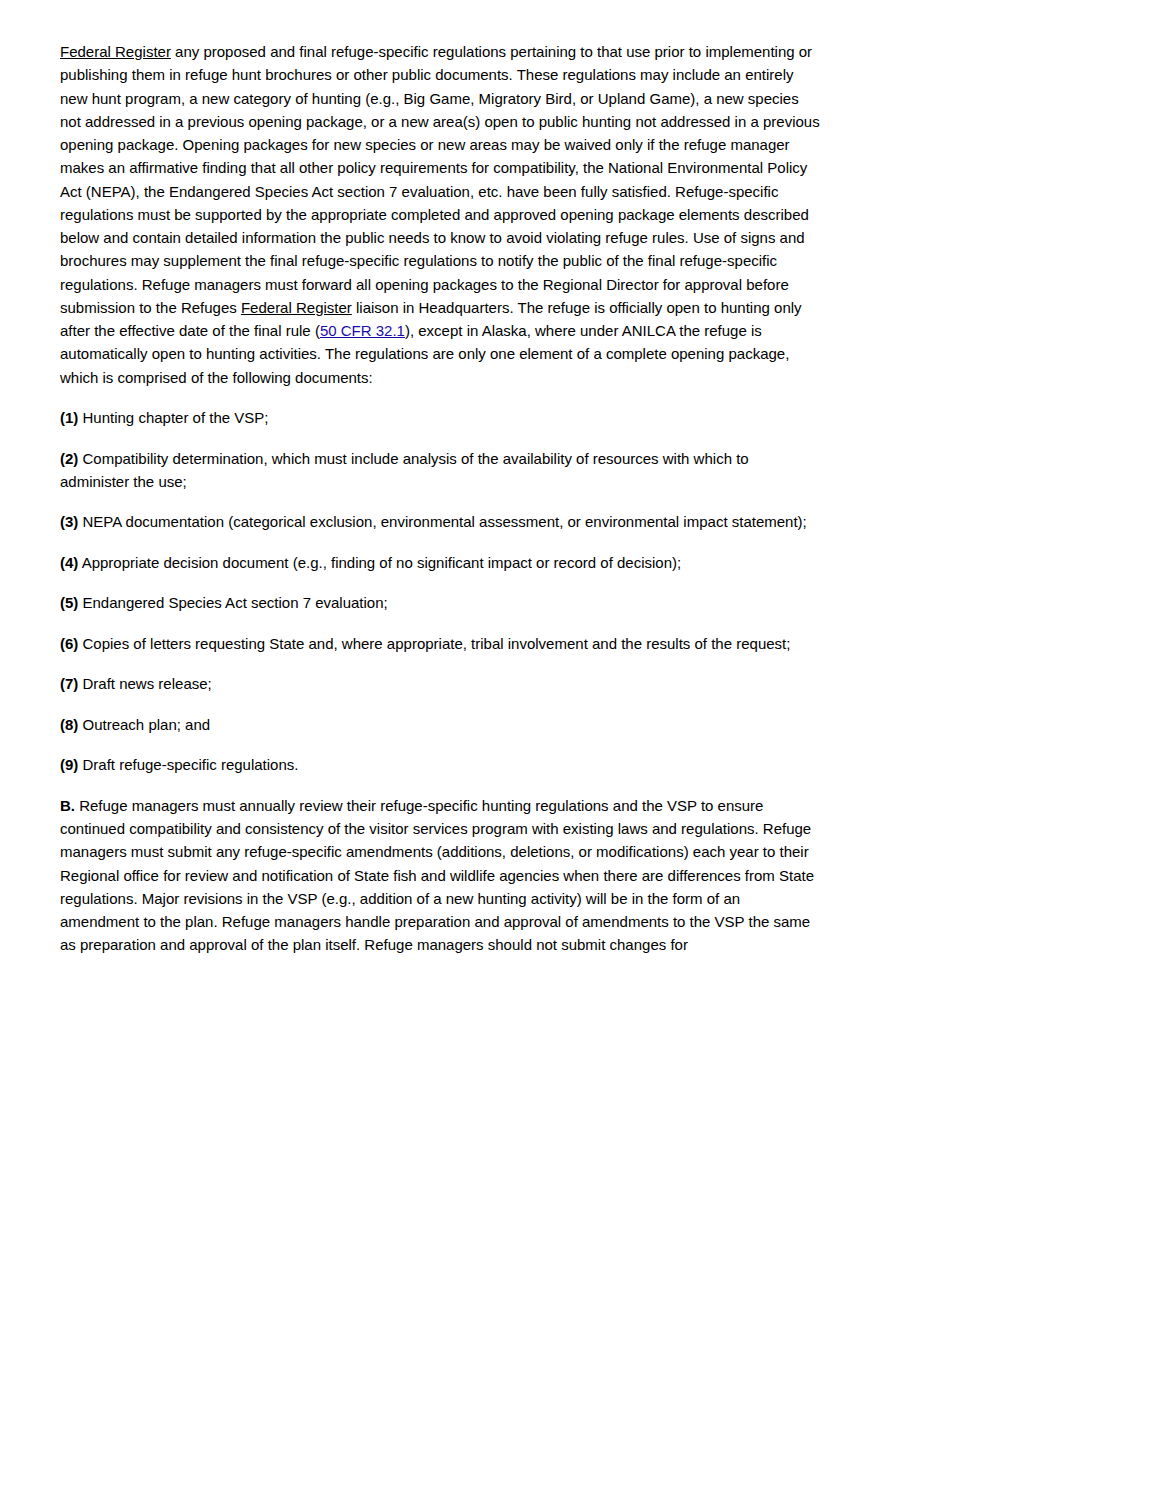Federal Register any proposed and final refuge-specific regulations pertaining to that use prior to implementing or publishing them in refuge hunt brochures or other public documents. These regulations may include an entirely new hunt program, a new category of hunting (e.g., Big Game, Migratory Bird, or Upland Game), a new species not addressed in a previous opening package, or a new area(s) open to public hunting not addressed in a previous opening package. Opening packages for new species or new areas may be waived only if the refuge manager makes an affirmative finding that all other policy requirements for compatibility, the National Environmental Policy Act (NEPA), the Endangered Species Act section 7 evaluation, etc. have been fully satisfied. Refuge-specific regulations must be supported by the appropriate completed and approved opening package elements described below and contain detailed information the public needs to know to avoid violating refuge rules. Use of signs and brochures may supplement the final refuge-specific regulations to notify the public of the final refuge-specific regulations. Refuge managers must forward all opening packages to the Regional Director for approval before submission to the Refuges Federal Register liaison in Headquarters. The refuge is officially open to hunting only after the effective date of the final rule (50 CFR 32.1), except in Alaska, where under ANILCA the refuge is automatically open to hunting activities. The regulations are only one element of a complete opening package, which is comprised of the following documents:
(1) Hunting chapter of the VSP;
(2) Compatibility determination, which must include analysis of the availability of resources with which to administer the use;
(3) NEPA documentation (categorical exclusion, environmental assessment, or environmental impact statement);
(4) Appropriate decision document (e.g., finding of no significant impact or record of decision);
(5) Endangered Species Act section 7 evaluation;
(6) Copies of letters requesting State and, where appropriate, tribal involvement and the results of the request;
(7) Draft news release;
(8) Outreach plan; and
(9) Draft refuge-specific regulations.
B. Refuge managers must annually review their refuge-specific hunting regulations and the VSP to ensure continued compatibility and consistency of the visitor services program with existing laws and regulations. Refuge managers must submit any refuge-specific amendments (additions, deletions, or modifications) each year to their Regional office for review and notification of State fish and wildlife agencies when there are differences from State regulations. Major revisions in the VSP (e.g., addition of a new hunting activity) will be in the form of an amendment to the plan. Refuge managers handle preparation and approval of amendments to the VSP the same as preparation and approval of the plan itself. Refuge managers should not submit changes for